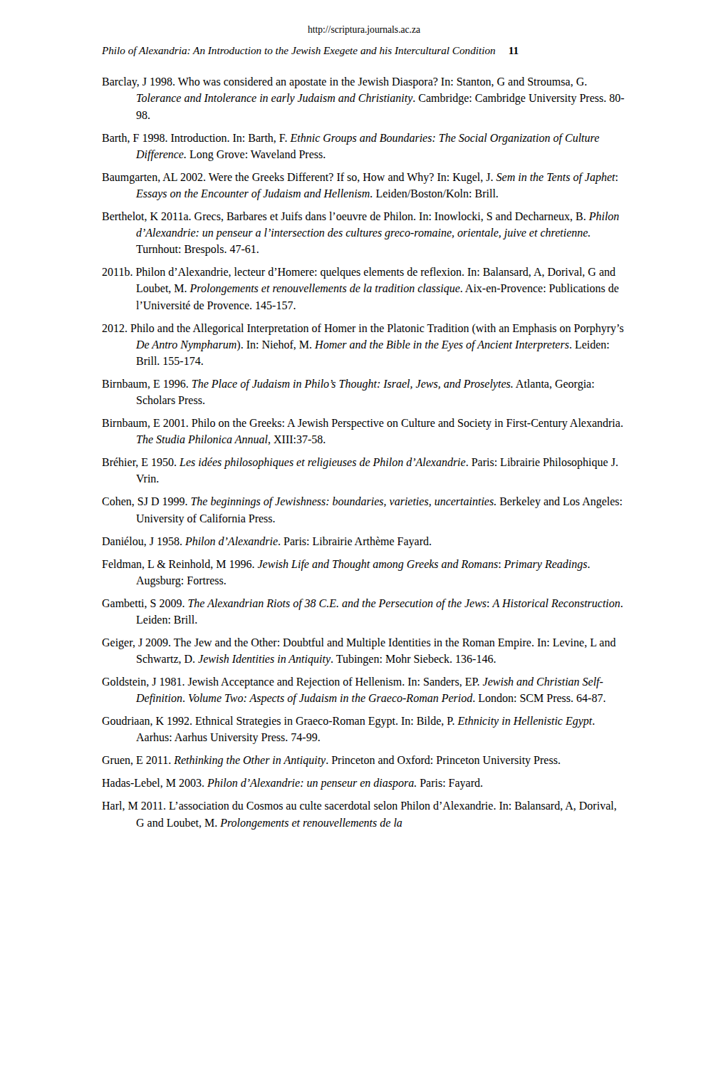http://scriptura.journals.ac.za
Philo of Alexandria: An Introduction to the Jewish Exegete and his Intercultural Condition11
Barclay, J 1998. Who was considered an apostate in the Jewish Diaspora? In: Stanton, G and Stroumsa, G. Tolerance and Intolerance in early Judaism and Christianity. Cambridge: Cambridge University Press. 80-98.
Barth, F 1998. Introduction. In: Barth, F. Ethnic Groups and Boundaries: The Social Organization of Culture Difference. Long Grove: Waveland Press.
Baumgarten, AL 2002. Were the Greeks Different? If so, How and Why? In: Kugel, J. Sem in the Tents of Japhet: Essays on the Encounter of Judaism and Hellenism. Leiden/Boston/Koln: Brill.
Berthelot, K 2011a. Grecs, Barbares et Juifs dans l’oeuvre de Philon. In: Inowlocki, S and Decharneux, B. Philon d’Alexandrie: un penseur a l’intersection des cultures greco-romaine, orientale, juive et chretienne. Turnhout: Brespols. 47-61.
2011b. Philon d’Alexandrie, lecteur d’Homere: quelques elements de reflexion. In: Balansard, A, Dorival, G and Loubet, M. Prolongements et renouvellements de la tradition classique. Aix-en-Provence: Publications de l’Université de Provence. 145-157.
2012. Philo and the Allegorical Interpretation of Homer in the Platonic Tradition (with an Emphasis on Porphyry’s De Antro Nympharum). In: Niehof, M. Homer and the Bible in the Eyes of Ancient Interpreters. Leiden: Brill. 155-174.
Birnbaum, E 1996. The Place of Judaism in Philo’s Thought: Israel, Jews, and Proselytes. Atlanta, Georgia: Scholars Press.
Birnbaum, E 2001. Philo on the Greeks: A Jewish Perspective on Culture and Society in First-Century Alexandria. The Studia Philonica Annual, XIII:37-58.
Bréhier, E 1950. Les idées philosophiques et religieuses de Philon d’Alexandrie. Paris: Librairie Philosophique J. Vrin.
Cohen, SJ D 1999. The beginnings of Jewishness: boundaries, varieties, uncertainties. Berkeley and Los Angeles: University of California Press.
Daniélou, J 1958. Philon d’Alexandrie. Paris: Librairie Arthème Fayard.
Feldman, L & Reinhold, M 1996. Jewish Life and Thought among Greeks and Romans: Primary Readings. Augsburg: Fortress.
Gambetti, S 2009. The Alexandrian Riots of 38 C.E. and the Persecution of the Jews: A Historical Reconstruction. Leiden: Brill.
Geiger, J 2009. The Jew and the Other: Doubtful and Multiple Identities in the Roman Empire. In: Levine, L and Schwartz, D. Jewish Identities in Antiquity. Tubingen: Mohr Siebeck. 136-146.
Goldstein, J 1981. Jewish Acceptance and Rejection of Hellenism. In: Sanders, EP. Jewish and Christian Self-Definition. Volume Two: Aspects of Judaism in the Graeco-Roman Period. London: SCM Press. 64-87.
Goudriaan, K 1992. Ethnical Strategies in Graeco-Roman Egypt. In: Bilde, P. Ethnicity in Hellenistic Egypt. Aarhus: Aarhus University Press. 74-99.
Gruen, E 2011. Rethinking the Other in Antiquity. Princeton and Oxford: Princeton University Press.
Hadas-Lebel, M 2003. Philon d’Alexandrie: un penseur en diaspora. Paris: Fayard.
Harl, M 2011. L’association du Cosmos au culte sacerdotal selon Philon d’Alexandrie. In: Balansard, A, Dorival, G and Loubet, M. Prolongements et renouvellements de la